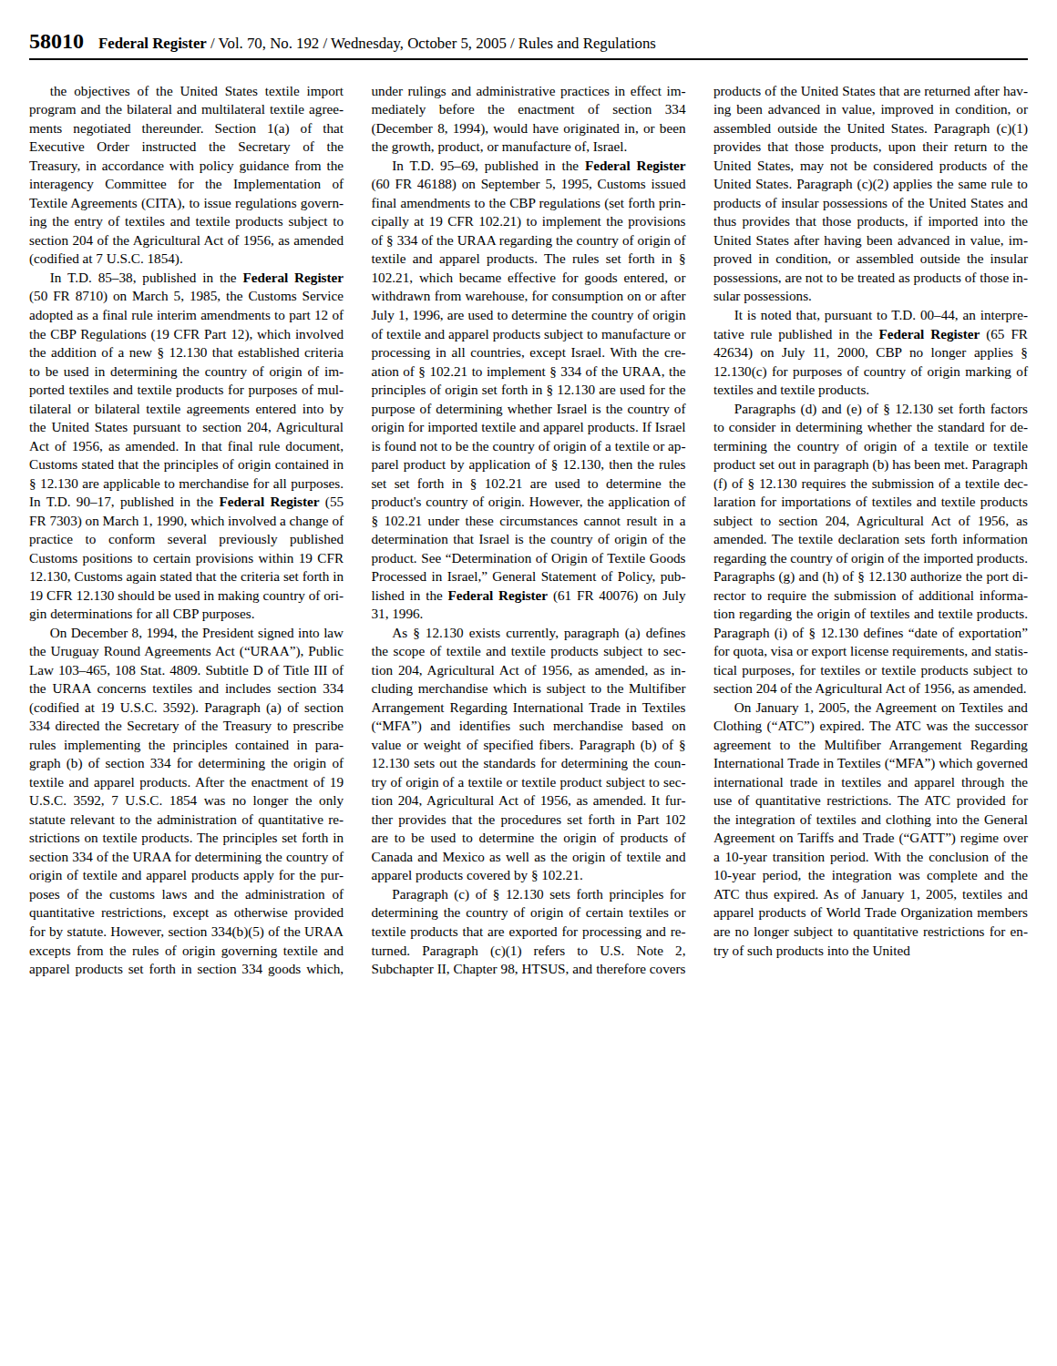58010 Federal Register / Vol. 70, No. 192 / Wednesday, October 5, 2005 / Rules and Regulations
the objectives of the United States textile import program and the bilateral and multilateral textile agreements negotiated thereunder. Section 1(a) of that Executive Order instructed the Secretary of the Treasury, in accordance with policy guidance from the interagency Committee for the Implementation of Textile Agreements (CITA), to issue regulations governing the entry of textiles and textile products subject to section 204 of the Agricultural Act of 1956, as amended (codified at 7 U.S.C. 1854).
In T.D. 85–38, published in the Federal Register (50 FR 8710) on March 5, 1985, the Customs Service adopted as a final rule interim amendments to part 12 of the CBP Regulations (19 CFR Part 12), which involved the addition of a new § 12.130 that established criteria to be used in determining the country of origin of imported textiles and textile products for purposes of multilateral or bilateral textile agreements entered into by the United States pursuant to section 204, Agricultural Act of 1956, as amended. In that final rule document, Customs stated that the principles of origin contained in § 12.130 are applicable to merchandise for all purposes. In T.D. 90–17, published in the Federal Register (55 FR 7303) on March 1, 1990, which involved a change of practice to conform several previously published Customs positions to certain provisions within 19 CFR 12.130, Customs again stated that the criteria set forth in 19 CFR 12.130 should be used in making country of origin determinations for all CBP purposes.
On December 8, 1994, the President signed into law the Uruguay Round Agreements Act (“URAA”), Public Law 103–465, 108 Stat. 4809. Subtitle D of Title III of the URAA concerns textiles and includes section 334 (codified at 19 U.S.C. 3592). Paragraph (a) of section 334 directed the Secretary of the Treasury to prescribe rules implementing the principles contained in paragraph (b) of section 334 for determining the origin of textile and apparel products. After the enactment of 19 U.S.C. 3592, 7 U.S.C. 1854 was no longer the only statute relevant to the administration of quantitative restrictions on textile products. The principles set forth in section 334 of the URAA for determining the country of origin of textile and apparel products apply for the purposes of the customs laws and the administration of quantitative restrictions, except as otherwise provided for by statute. However, section 334(b)(5) of the URAA excepts from the rules of origin governing textile and apparel products set forth in section 334 goods which, under rulings and administrative practices in effect immediately before the enactment of section 334 (December 8, 1994), would have originated in, or been the growth, product, or manufacture of, Israel.
In T.D. 95–69, published in the Federal Register (60 FR 46188) on September 5, 1995, Customs issued final amendments to the CBP regulations (set forth principally at 19 CFR 102.21) to implement the provisions of § 334 of the URAA regarding the country of origin of textile and apparel products. The rules set forth in § 102.21, which became effective for goods entered, or withdrawn from warehouse, for consumption on or after July 1, 1996, are used to determine the country of origin of textile and apparel products subject to manufacture or processing in all countries, except Israel. With the creation of § 102.21 to implement § 334 of the URAA, the principles of origin set forth in § 12.130 are used for the purpose of determining whether Israel is the country of origin for imported textile and apparel products. If Israel is found not to be the country of origin of a textile or apparel product by application of § 12.130, then the rules set set forth in § 102.21 are used to determine the product's country of origin. However, the application of § 102.21 under these circumstances cannot result in a determination that Israel is the country of origin of the product. See “Determination of Origin of Textile Goods Processed in Israel,” General Statement of Policy, published in the Federal Register (61 FR 40076) on July 31, 1996.
As § 12.130 exists currently, paragraph (a) defines the scope of textile and textile products subject to section 204, Agricultural Act of 1956, as amended, as including merchandise which is subject to the Multifiber Arrangement Regarding International Trade in Textiles (“MFA”) and identifies such merchandise based on value or weight of specified fibers. Paragraph (b) of § 12.130 sets out the standards for determining the country of origin of a textile or textile product subject to section 204, Agricultural Act of 1956, as amended. It further provides that the procedures set forth in Part 102 are to be used to determine the origin of products of Canada and Mexico as well as the origin of textile and apparel products covered by § 102.21.
Paragraph (c) of § 12.130 sets forth principles for determining the country of origin of certain textiles or textile products that are exported for processing and returned. Paragraph (c)(1) refers to U.S. Note 2, Subchapter II, Chapter 98, HTSUS, and therefore covers products of the United States that are returned after having been advanced in value, improved in condition, or assembled outside the United States. Paragraph (c)(1) provides that those products, upon their return to the United States, may not be considered products of the United States. Paragraph (c)(2) applies the same rule to products of insular possessions of the United States and thus provides that those products, if imported into the United States after having been advanced in value, improved in condition, or assembled outside the insular possessions, are not to be treated as products of those insular possessions.
It is noted that, pursuant to T.D. 00–44, an interpretative rule published in the Federal Register (65 FR 42634) on July 11, 2000, CBP no longer applies § 12.130(c) for purposes of country of origin marking of textiles and textile products.
Paragraphs (d) and (e) of § 12.130 set forth factors to consider in determining whether the standard for determining the country of origin of a textile or textile product set out in paragraph (b) has been met. Paragraph (f) of § 12.130 requires the submission of a textile declaration for importations of textiles and textile products subject to section 204, Agricultural Act of 1956, as amended. The textile declaration sets forth information regarding the country of origin of the imported products. Paragraphs (g) and (h) of § 12.130 authorize the port director to require the submission of additional information regarding the origin of textiles and textile products. Paragraph (i) of § 12.130 defines “date of exportation” for quota, visa or export license requirements, and statistical purposes, for textiles or textile products subject to section 204 of the Agricultural Act of 1956, as amended.
On January 1, 2005, the Agreement on Textiles and Clothing (“ATC”) expired. The ATC was the successor agreement to the Multifiber Arrangement Regarding International Trade in Textiles (“MFA”) which governed international trade in textiles and apparel through the use of quantitative restrictions. The ATC provided for the integration of textiles and clothing into the General Agreement on Tariffs and Trade (“GATT”) regime over a 10-year transition period. With the conclusion of the 10-year period, the integration was complete and the ATC thus expired. As of January 1, 2005, textiles and apparel products of World Trade Organization members are no longer subject to quantitative restrictions for entry of such products into the United